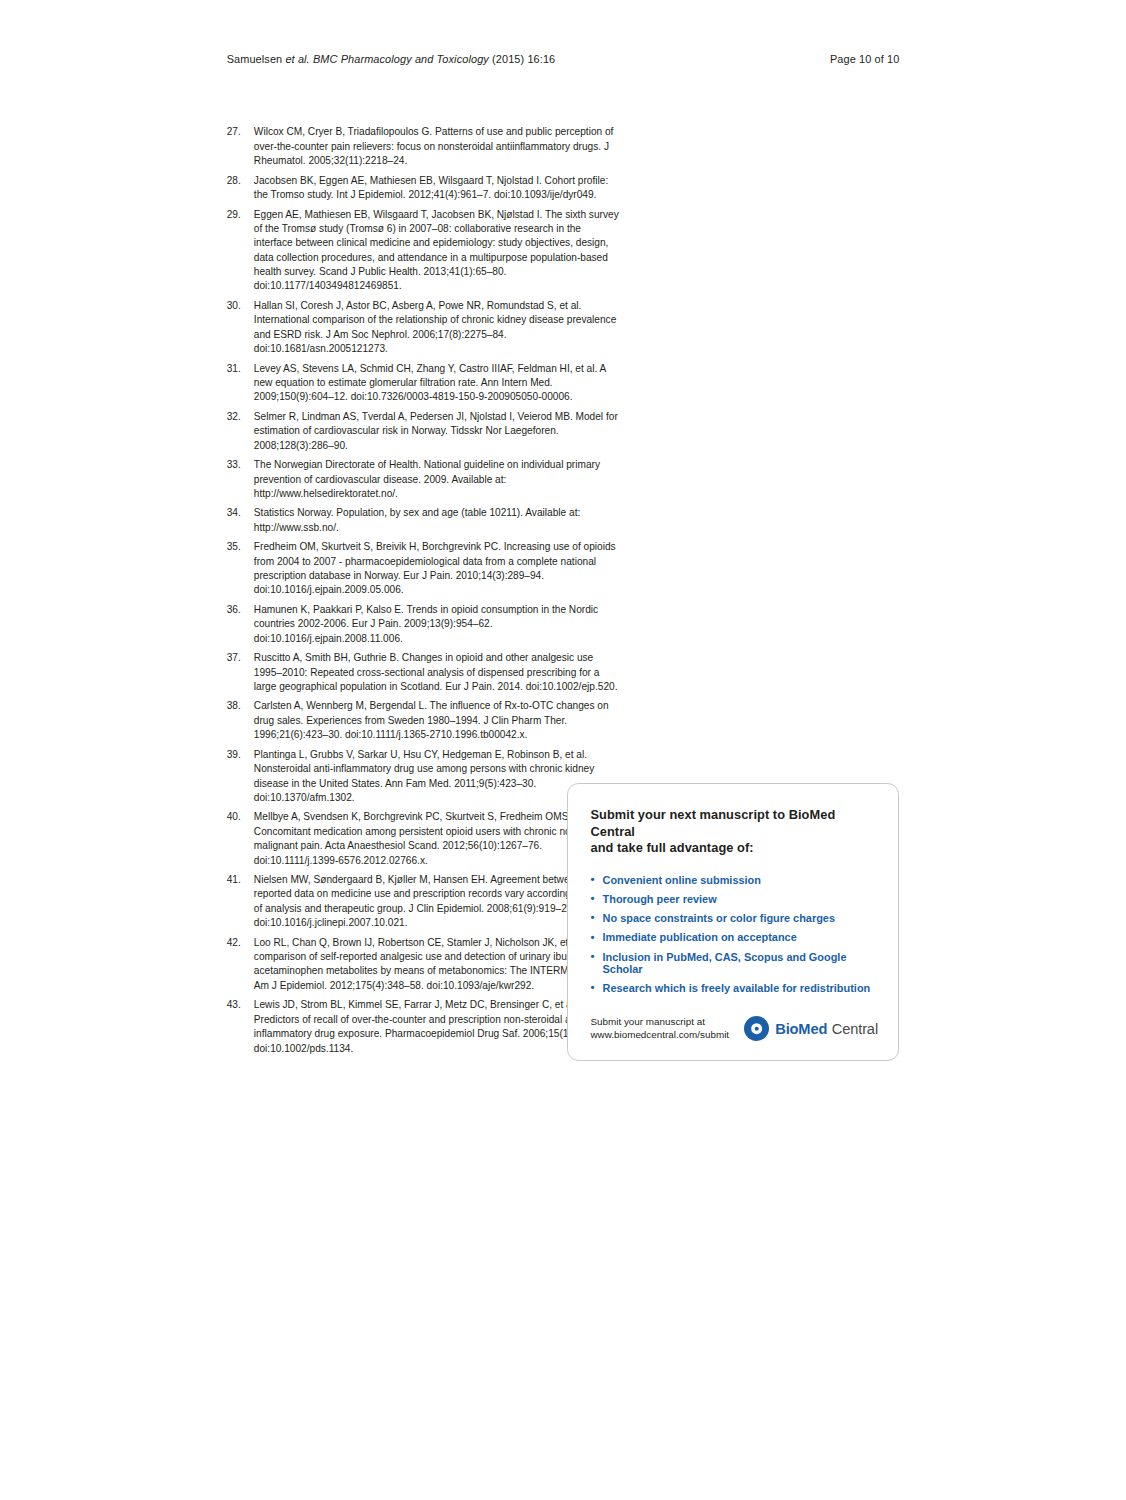Samuelsen et al. BMC Pharmacology and Toxicology (2015) 16:16
Page 10 of 10
Wilcox CM, Cryer B, Triadafilopoulos G. Patterns of use and public perception of over-the-counter pain relievers: focus on nonsteroidal antiinflammatory drugs. J Rheumatol. 2005;32(11):2218–24.
Jacobsen BK, Eggen AE, Mathiesen EB, Wilsgaard T, Njolstad I. Cohort profile: the Tromso study. Int J Epidemiol. 2012;41(4):961–7. doi:10.1093/ije/dyr049.
Eggen AE, Mathiesen EB, Wilsgaard T, Jacobsen BK, Njølstad I. The sixth survey of the Tromsø study (Tromsø 6) in 2007–08: collaborative research in the interface between clinical medicine and epidemiology: study objectives, design, data collection procedures, and attendance in a multipurpose population-based health survey. Scand J Public Health. 2013;41(1):65–80. doi:10.1177/1403494812469851.
Hallan SI, Coresh J, Astor BC, Asberg A, Powe NR, Romundstad S, et al. International comparison of the relationship of chronic kidney disease prevalence and ESRD risk. J Am Soc Nephrol. 2006;17(8):2275–84. doi:10.1681/asn.2005121273.
Levey AS, Stevens LA, Schmid CH, Zhang Y, Castro IIIAF, Feldman HI, et al. A new equation to estimate glomerular filtration rate. Ann Intern Med. 2009;150(9):604–12. doi:10.7326/0003-4819-150-9-200905050-00006.
Selmer R, Lindman AS, Tverdal A, Pedersen JI, Njolstad I, Veierod MB. Model for estimation of cardiovascular risk in Norway. Tidsskr Nor Laegeforen. 2008;128(3):286–90.
The Norwegian Directorate of Health. National guideline on individual primary prevention of cardiovascular disease. 2009. Available at: http://www.helsedirektoratet.no/.
Statistics Norway. Population, by sex and age (table 10211). Available at: http://www.ssb.no/.
Fredheim OM, Skurtveit S, Breivik H, Borchgrevink PC. Increasing use of opioids from 2004 to 2007 - pharmacoepidemiological data from a complete national prescription database in Norway. Eur J Pain. 2010;14(3):289–94. doi:10.1016/j.ejpain.2009.05.006.
Hamunen K, Paakkari P, Kalso E. Trends in opioid consumption in the Nordic countries 2002-2006. Eur J Pain. 2009;13(9):954–62. doi:10.1016/j.ejpain.2008.11.006.
Ruscitto A, Smith BH, Guthrie B. Changes in opioid and other analgesic use 1995–2010: Repeated cross-sectional analysis of dispensed prescribing for a large geographical population in Scotland. Eur J Pain. 2014. doi:10.1002/ejp.520.
Carlsten A, Wennberg M, Bergendal L. The influence of Rx-to-OTC changes on drug sales. Experiences from Sweden 1980–1994. J Clin Pharm Ther. 1996;21(6):423–30. doi:10.1111/j.1365-2710.1996.tb00042.x.
Plantinga L, Grubbs V, Sarkar U, Hsu CY, Hedgeman E, Robinson B, et al. Nonsteroidal anti-inflammatory drug use among persons with chronic kidney disease in the United States. Ann Fam Med. 2011;9(5):423–30. doi:10.1370/afm.1302.
Mellbye A, Svendsen K, Borchgrevink PC, Skurtveit S, Fredheim OMS. Concomitant medication among persistent opioid users with chronic non-malignant pain. Acta Anaesthesiol Scand. 2012;56(10):1267–76. doi:10.1111/j.1399-6576.2012.02766.x.
Nielsen MW, Søndergaard B, Kjøller M, Hansen EH. Agreement between self-reported data on medicine use and prescription records vary according to method of analysis and therapeutic group. J Clin Epidemiol. 2008;61(9):919–24. doi:10.1016/j.jclinepi.2007.10.021.
Loo RL, Chan Q, Brown IJ, Robertson CE, Stamler J, Nicholson JK, et al. A comparison of self-reported analgesic use and detection of urinary ibuprofen and acetaminophen metabolites by means of metabonomics: The INTERMAP study. Am J Epidemiol. 2012;175(4):348–58. doi:10.1093/aje/kwr292.
Lewis JD, Strom BL, Kimmel SE, Farrar J, Metz DC, Brensinger C, et al. Predictors of recall of over-the-counter and prescription non-steroidal anti-inflammatory drug exposure. Pharmacoepidemiol Drug Saf. 2006;15(1):39–45. doi:10.1002/pds.1134.
Submit your next manuscript to BioMed Central
and take full advantage of:
Convenient online submission
Thorough peer review
No space constraints or color figure charges
Immediate publication on acceptance
Inclusion in PubMed, CAS, Scopus and Google Scholar
Research which is freely available for redistribution
Submit your manuscript at www.biomedcentral.com/submit
Bio Med Central